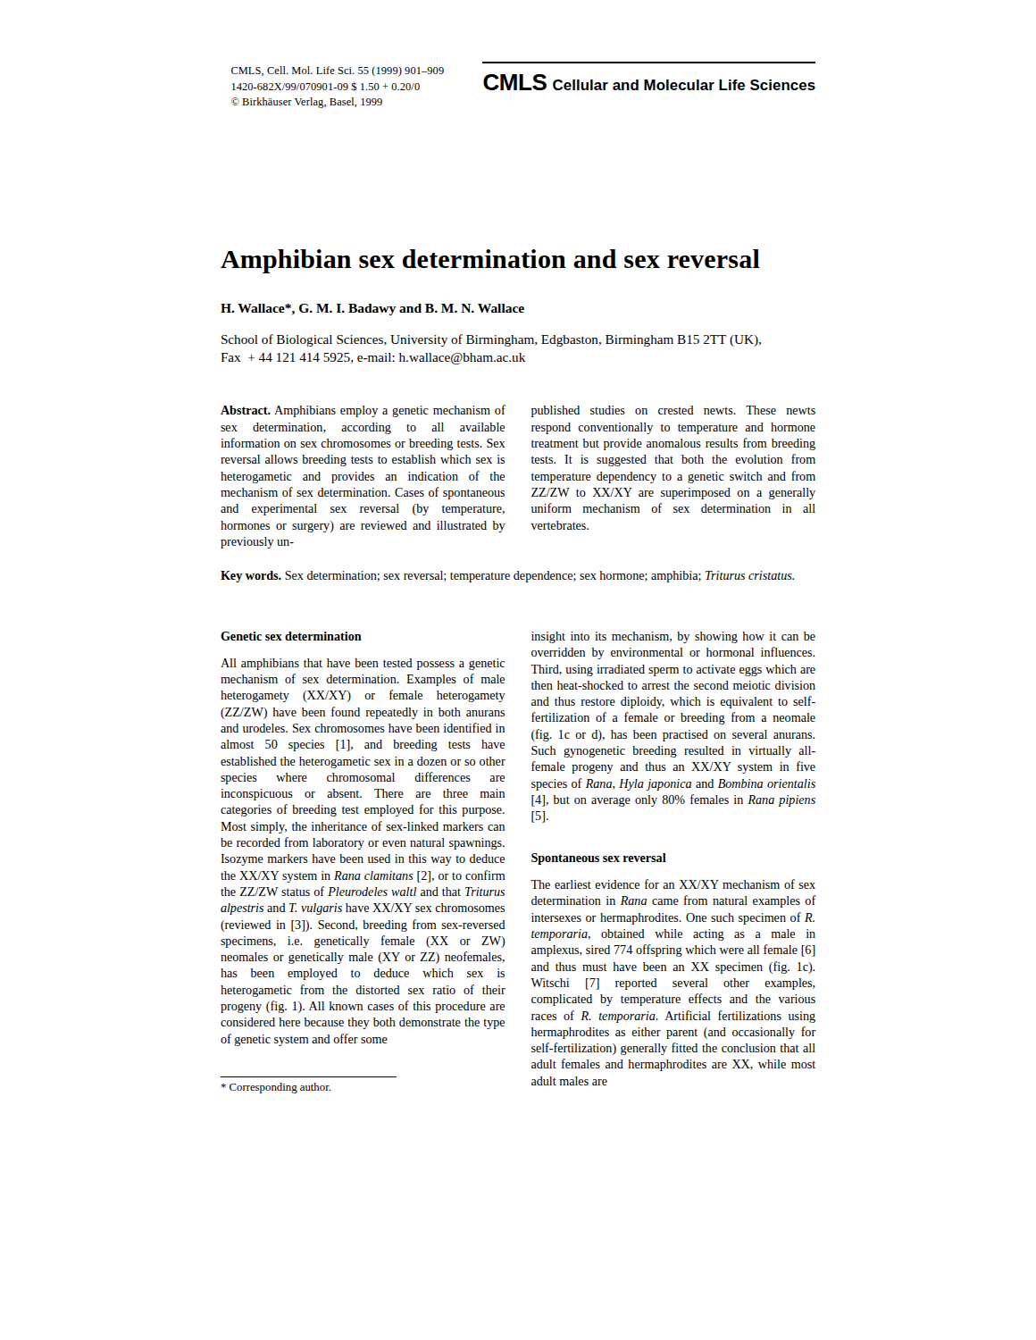CMLS, Cell. Mol. Life Sci. 55 (1999) 901–909
1420-682X/99/070901-09 $ 1.50 + 0.20/0
© Birkhäuser Verlag, Basel, 1999
CMLS Cellular and Molecular Life Sciences
Amphibian sex determination and sex reversal
H. Wallace*, G. M. I. Badawy and B. M. N. Wallace
School of Biological Sciences, University of Birmingham, Edgbaston, Birmingham B15 2TT (UK),
Fax + 44 121 414 5925, e-mail: h.wallace@bham.ac.uk
Abstract. Amphibians employ a genetic mechanism of sex determination, according to all available information on sex chromosomes or breeding tests. Sex reversal allows breeding tests to establish which sex is heterogametic and provides an indication of the mechanism of sex determination. Cases of spontaneous and experimental sex reversal (by temperature, hormones or surgery) are reviewed and illustrated by previously un-
published studies on crested newts. These newts respond conventionally to temperature and hormone treatment but provide anomalous results from breeding tests. It is suggested that both the evolution from temperature dependency to a genetic switch and from ZZ/ZW to XX/XY are superimposed on a generally uniform mechanism of sex determination in all vertebrates.
Key words. Sex determination; sex reversal; temperature dependence; sex hormone; amphibia; Triturus cristatus.
Genetic sex determination
All amphibians that have been tested possess a genetic mechanism of sex determination. Examples of male heterogamety (XX/XY) or female heterogamety (ZZ/ZW) have been found repeatedly in both anurans and urodeles. Sex chromosomes have been identified in almost 50 species [1], and breeding tests have established the heterogametic sex in a dozen or so other species where chromosomal differences are inconspicuous or absent. There are three main categories of breeding test employed for this purpose. Most simply, the inheritance of sex-linked markers can be recorded from laboratory or even natural spawnings. Isozyme markers have been used in this way to deduce the XX/XY system in Rana clamitans [2], or to confirm the ZZ/ZW status of Pleurodeles waltl and that Triturus alpestris and T. vulgaris have XX/XY sex chromosomes (reviewed in [3]). Second, breeding from sex-reversed specimens, i.e. genetically female (XX or ZW) neomales or genetically male (XY or ZZ) neofemales, has been employed to deduce which sex is heterogametic from the distorted sex ratio of their progeny (fig. 1). All known cases of this procedure are considered here because they both demonstrate the type of genetic system and offer some
* Corresponding author.
insight into its mechanism, by showing how it can be overridden by environmental or hormonal influences. Third, using irradiated sperm to activate eggs which are then heat-shocked to arrest the second meiotic division and thus restore diploidy, which is equivalent to self-fertilization of a female or breeding from a neomale (fig. 1c or d), has been practised on several anurans. Such gynogenetic breeding resulted in virtually all-female progeny and thus an XX/XY system in five species of Rana, Hyla japonica and Bombina orientalis [4], but on average only 80% females in Rana pipiens [5].
Spontaneous sex reversal
The earliest evidence for an XX/XY mechanism of sex determination in Rana came from natural examples of intersexes or hermaphrodites. One such specimen of R. temporaria, obtained while acting as a male in amplexus, sired 774 offspring which were all female [6] and thus must have been an XX specimen (fig. 1c). Witschi [7] reported several other examples, complicated by temperature effects and the various races of R. temporaria. Artificial fertilizations using hermaphrodites as either parent (and occasionally for self-fertilization) generally fitted the conclusion that all adult females and hermaphrodites are XX, while most adult males are